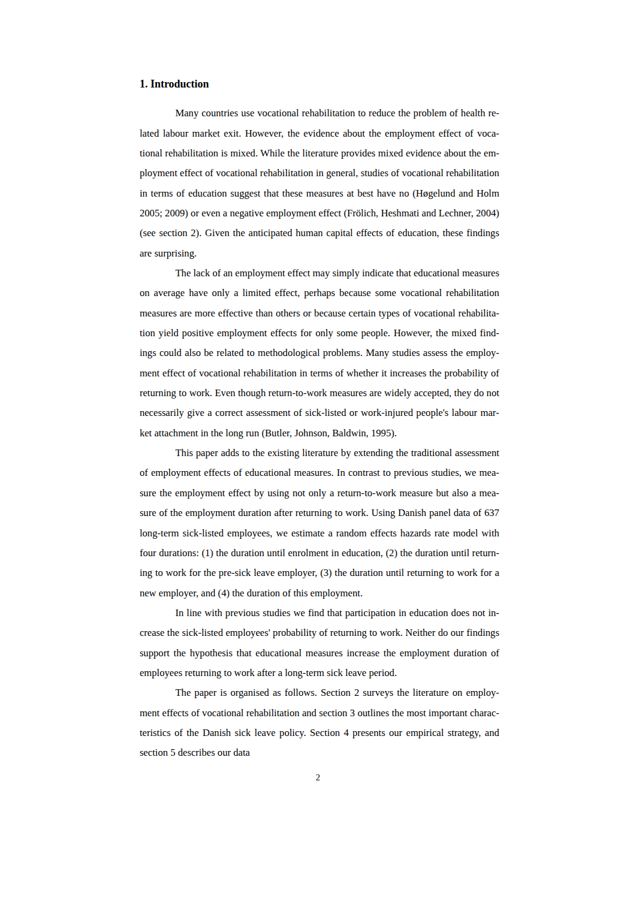1. Introduction
Many countries use vocational rehabilitation to reduce the problem of health related labour market exit. However, the evidence about the employment effect of vocational rehabilitation is mixed. While the literature provides mixed evidence about the employment effect of vocational rehabilitation in general, studies of vocational rehabilitation in terms of education suggest that these measures at best have no (Høgelund and Holm 2005; 2009) or even a negative employment effect (Frölich, Heshmati and Lechner, 2004) (see section 2). Given the anticipated human capital effects of education, these findings are surprising.
The lack of an employment effect may simply indicate that educational measures on average have only a limited effect, perhaps because some vocational rehabilitation measures are more effective than others or because certain types of vocational rehabilitation yield positive employment effects for only some people. However, the mixed findings could also be related to methodological problems. Many studies assess the employment effect of vocational rehabilitation in terms of whether it increases the probability of returning to work. Even though return-to-work measures are widely accepted, they do not necessarily give a correct assessment of sick-listed or work-injured people's labour market attachment in the long run (Butler, Johnson, Baldwin, 1995).
This paper adds to the existing literature by extending the traditional assessment of employment effects of educational measures. In contrast to previous studies, we measure the employment effect by using not only a return-to-work measure but also a measure of the employment duration after returning to work. Using Danish panel data of 637 long-term sick-listed employees, we estimate a random effects hazards rate model with four durations: (1) the duration until enrolment in education, (2) the duration until returning to work for the pre-sick leave employer, (3) the duration until returning to work for a new employer, and (4) the duration of this employment.
In line with previous studies we find that participation in education does not increase the sick-listed employees' probability of returning to work. Neither do our findings support the hypothesis that educational measures increase the employment duration of employees returning to work after a long-term sick leave period.
The paper is organised as follows. Section 2 surveys the literature on employment effects of vocational rehabilitation and section 3 outlines the most important characteristics of the Danish sick leave policy. Section 4 presents our empirical strategy, and section 5 describes our data
2